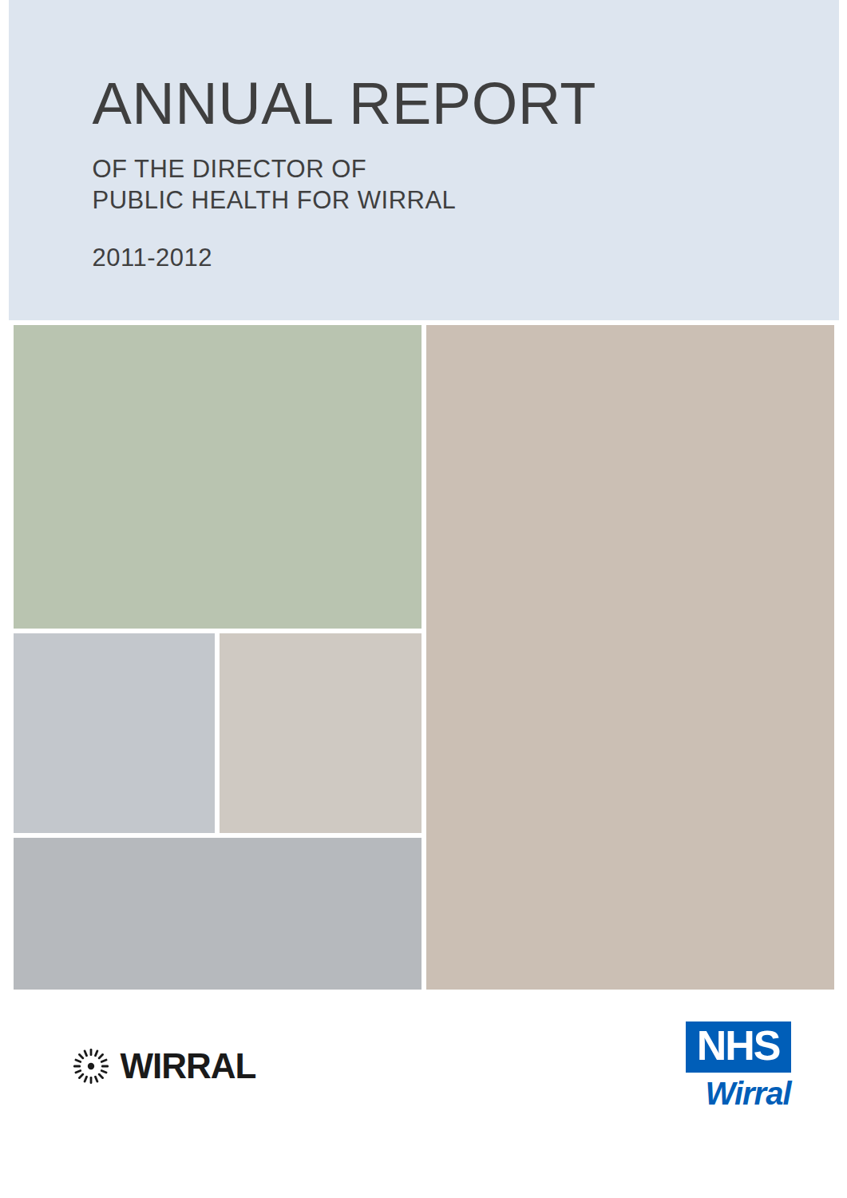ANNUAL REPORT
OF THE DIRECTOR OF
PUBLIC HEALTH FOR WIRRAL
2011-2012
WIRRAL
NHS
Wirral